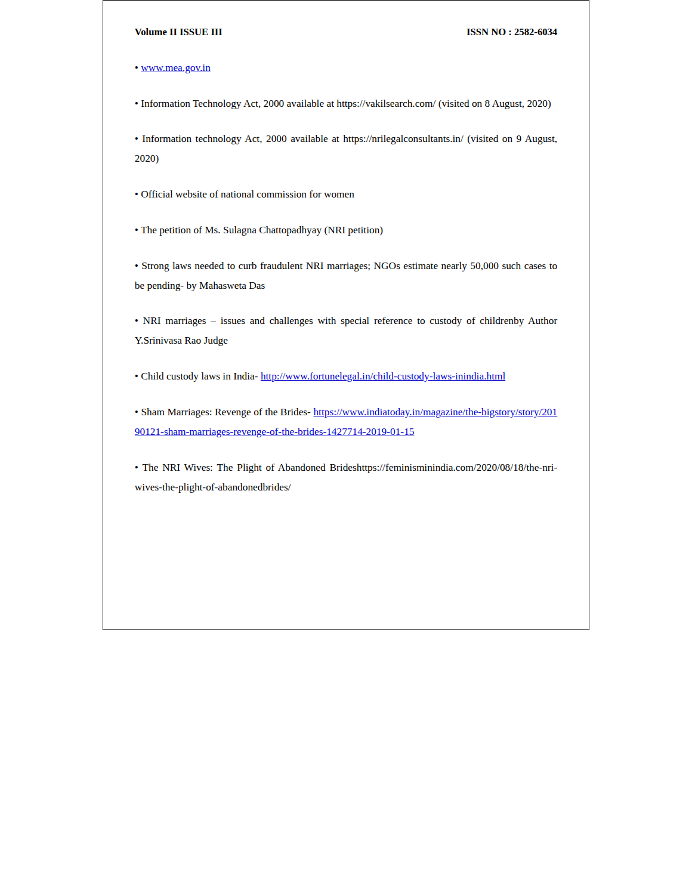Volume II ISSUE III ISSN NO : 2582-6034
• www.mea.gov.in
• Information Technology Act, 2000 available at https://vakilsearch.com/ (visited on 8 August, 2020)
• Information technology Act, 2000 available at https://nrilegalconsultants.in/ (visited on 9 August, 2020)
• Official website of national commission for women
• The petition of Ms. Sulagna Chattopadhyay (NRI petition)
• Strong laws needed to curb fraudulent NRI marriages; NGOs estimate nearly 50,000 such cases to be pending- by Mahasweta Das
• NRI marriages – issues and challenges with special reference to custody of childrenby Author Y.Srinivasa Rao Judge
• Child custody laws in India- http://www.fortunelegal.in/child-custody-laws-inindia.html
• Sham Marriages: Revenge of the Brides- https://www.indiatoday.in/magazine/the-bigstory/story/20190121-sham-marriages-revenge-of-the-brides-1427714-2019-01-15
• The NRI Wives: The Plight of Abandoned Brideshttps://feminisminindia.com/2020/08/18/the-nri-wives-the-plight-of-abandonedbrides/